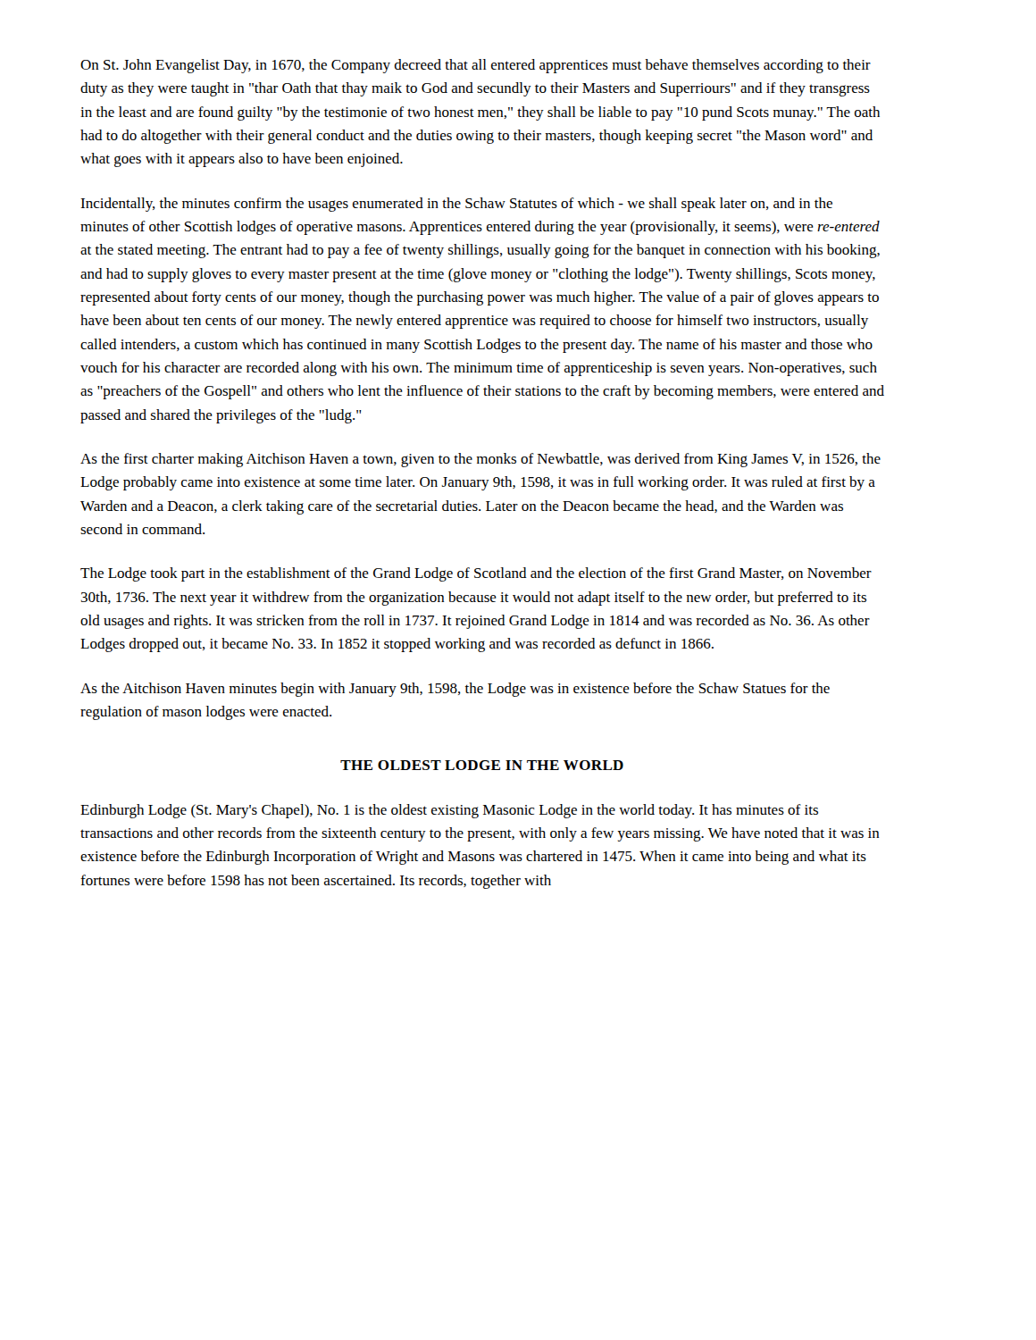On St. John Evangelist Day, in 1670, the Company decreed that all entered apprentices must behave themselves according to their duty as they were taught in "thar Oath that thay maik to God and secundly to their Masters and Superriours" and if they transgress in the least and are found guilty "by the testimonie of two honest men," they shall be liable to pay "10 pund Scots munay." The oath had to do altogether with their general conduct and the duties owing to their masters, though keeping secret "the Mason word" and what goes with it appears also to have been enjoined.
Incidentally, the minutes confirm the usages enumerated in the Schaw Statutes of which - we shall speak later on, and in the minutes of other Scottish lodges of operative masons. Apprentices entered during the year (provisionally, it seems), were re-entered at the stated meeting. The entrant had to pay a fee of twenty shillings, usually going for the banquet in connection with his booking, and had to supply gloves to every master present at the time (glove money or "clothing the lodge"). Twenty shillings, Scots money, represented about forty cents of our money, though the purchasing power was much higher. The value of a pair of gloves appears to have been about ten cents of our money. The newly entered apprentice was required to choose for himself two instructors, usually called intenders, a custom which has continued in many Scottish Lodges to the present day. The name of his master and those who vouch for his character are recorded along with his own. The minimum time of apprenticeship is seven years. Non-operatives, such as "preachers of the Gospell" and others who lent the influence of their stations to the craft by becoming members, were entered and passed and shared the privileges of the "ludg."
As the first charter making Aitchison Haven a town, given to the monks of Newbattle, was derived from King James V, in 1526, the Lodge probably came into existence at some time later. On January 9th, 1598, it was in full working order. It was ruled at first by a Warden and a Deacon, a clerk taking care of the secretarial duties. Later on the Deacon became the head, and the Warden was second in command.
The Lodge took part in the establishment of the Grand Lodge of Scotland and the election of the first Grand Master, on November 30th, 1736. The next year it withdrew from the organization because it would not adapt itself to the new order, but preferred to its old usages and rights. It was stricken from the roll in 1737. It rejoined Grand Lodge in 1814 and was recorded as No. 36. As other Lodges dropped out, it became No. 33. In 1852 it stopped working and was recorded as defunct in 1866.
As the Aitchison Haven minutes begin with January 9th, 1598, the Lodge was in existence before the Schaw Statues for the regulation of mason lodges were enacted.
THE OLDEST LODGE IN THE WORLD
Edinburgh Lodge (St. Mary's Chapel), No. 1 is the oldest existing Masonic Lodge in the world today. It has minutes of its transactions and other records from the sixteenth century to the present, with only a few years missing. We have noted that it was in existence before the Edinburgh Incorporation of Wright and Masons was chartered in 1475. When it came into being and what its fortunes were before 1598 has not been ascertained. Its records, together with